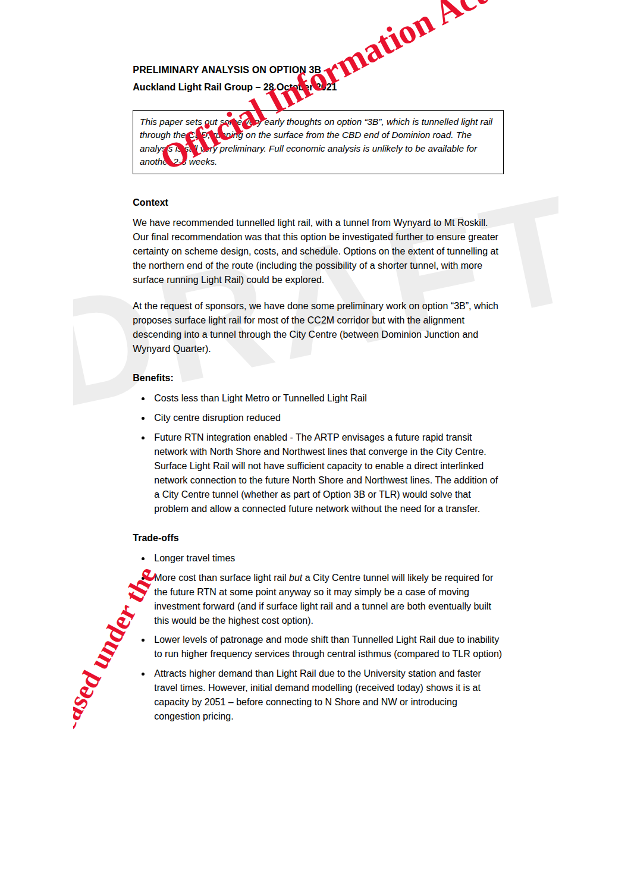DRAFT
Official Information Act 1982
Released under the
PRELIMINARY ANALYSIS ON OPTION 3B
Auckland Light Rail Group – 28 October 2021
This paper sets out some very early thoughts on option “3B”, which is tunnelled light rail through the CBD, running on the surface from the CBD end of Dominion road. The analysis is still very preliminary. Full economic analysis is unlikely to be available for another 2-3 weeks.
Context
We have recommended tunnelled light rail, with a tunnel from Wynyard to Mt Roskill. Our final recommendation was that this option be investigated further to ensure greater certainty on scheme design, costs, and schedule. Options on the extent of tunnelling at the northern end of the route (including the possibility of a shorter tunnel, with more surface running Light Rail) could be explored.
At the request of sponsors, we have done some preliminary work on option “3B”, which proposes surface light rail for most of the CC2M corridor but with the alignment descending into a tunnel through the City Centre (between Dominion Junction and Wynyard Quarter).
Benefits:
Costs less than Light Metro or Tunnelled Light Rail
City centre disruption reduced
Future RTN integration enabled - The ARTP envisages a future rapid transit network with North Shore and Northwest lines that converge in the City Centre. Surface Light Rail will not have sufficient capacity to enable a direct interlinked network connection to the future North Shore and Northwest lines. The addition of a City Centre tunnel (whether as part of Option 3B or TLR) would solve that problem and allow a connected future network without the need for a transfer.
Trade-offs
Longer travel times
More cost than surface light rail but a City Centre tunnel will likely be required for the future RTN at some point anyway so it may simply be a case of moving investment forward (and if surface light rail and a tunnel are both eventually built this would be the highest cost option).
Lower levels of patronage and mode shift than Tunnelled Light Rail due to inability to run higher frequency services through central isthmus (compared to TLR option)
Attracts higher demand than Light Rail due to the University station and faster travel times. However, initial demand modelling (received today) shows it is at capacity by 2051 – before connecting to N Shore and NW or introducing congestion pricing.